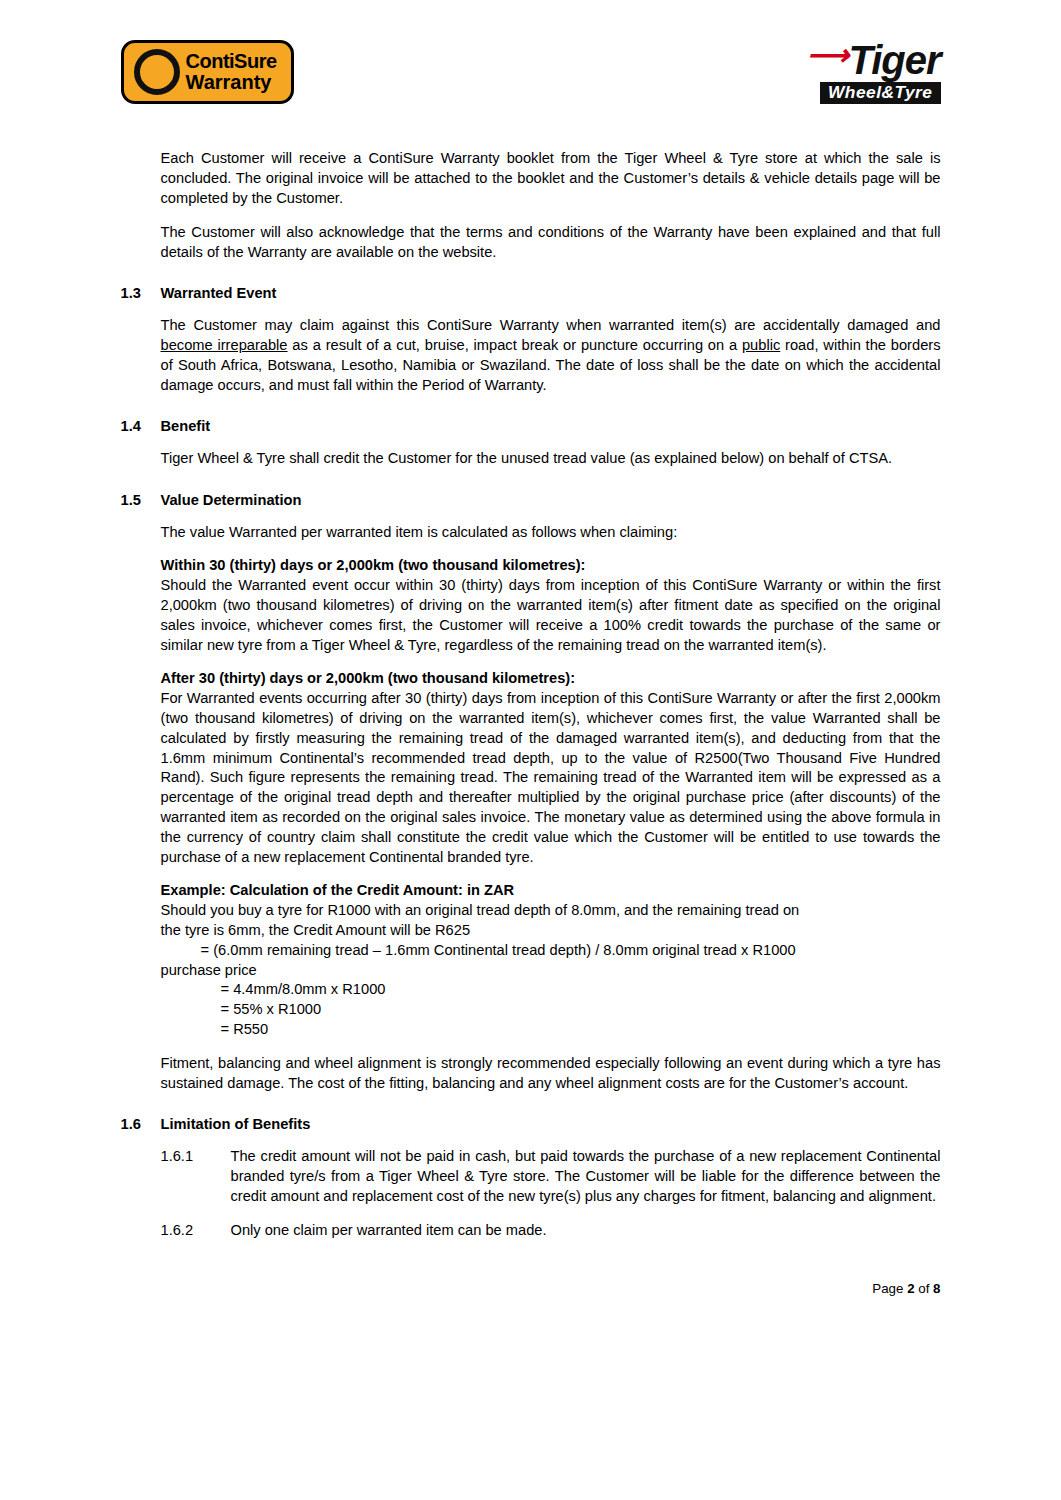ContiSure
Warranty
⟶Tiger
Wheel&Tyre
Each Customer will receive a ContiSure Warranty booklet from the Tiger Wheel & Tyre store at which the sale is concluded. The original invoice will be attached to the booklet and the Customer’s details & vehicle details page will be completed by the Customer.
The Customer will also acknowledge that the terms and conditions of the Warranty have been explained and that full details of the Warranty are available on the website.
1.3 Warranted Event
The Customer may claim against this ContiSure Warranty when warranted item(s) are accidentally damaged and become irreparable as a result of a cut, bruise, impact break or puncture occurring on a public road, within the borders of South Africa, Botswana, Lesotho, Namibia or Swaziland. The date of loss shall be the date on which the accidental damage occurs, and must fall within the Period of Warranty.
1.4 Benefit
Tiger Wheel & Tyre shall credit the Customer for the unused tread value (as explained below) on behalf of CTSA.
1.5 Value Determination
The value Warranted per warranted item is calculated as follows when claiming:
Within 30 (thirty) days or 2,000km (two thousand kilometres):
Should the Warranted event occur within 30 (thirty) days from inception of this ContiSure Warranty or within the first 2,000km (two thousand kilometres) of driving on the warranted item(s) after fitment date as specified on the original sales invoice, whichever comes first, the Customer will receive a 100% credit towards the purchase of the same or similar new tyre from a Tiger Wheel & Tyre, regardless of the remaining tread on the warranted item(s).
After 30 (thirty) days or 2,000km (two thousand kilometres):
For Warranted events occurring after 30 (thirty) days from inception of this ContiSure Warranty or after the first 2,000km (two thousand kilometres) of driving on the warranted item(s), whichever comes first, the value Warranted shall be calculated by firstly measuring the remaining tread of the damaged warranted item(s), and deducting from that the 1.6mm minimum Continental’s recommended tread depth, up to the value of R2500(Two Thousand Five Hundred Rand). Such figure represents the remaining tread. The remaining tread of the Warranted item will be expressed as a percentage of the original tread depth and thereafter multiplied by the original purchase price (after discounts) of the warranted item as recorded on the original sales invoice. The monetary value as determined using the above formula in the currency of country claim shall constitute the credit value which the Customer will be entitled to use towards the purchase of a new replacement Continental branded tyre.
Example: Calculation of the Credit Amount: in ZAR
Should you buy a tyre for R1000 with an original tread depth of 8.0mm, and the remaining tread on
the tyre is 6mm, the Credit Amount will be R625
= (6.0mm remaining tread – 1.6mm Continental tread depth) / 8.0mm original tread x R1000
purchase price
= 4.4mm/8.0mm x R1000
= 55% x R1000
= R550
Fitment, balancing and wheel alignment is strongly recommended especially following an event during which a tyre has sustained damage. The cost of the fitting, balancing and any wheel alignment costs are for the Customer’s account.
1.6 Limitation of Benefits
1.6.1 The credit amount will not be paid in cash, but paid towards the purchase of a new replacement Continental branded tyre/s from a Tiger Wheel & Tyre store. The Customer will be liable for the difference between the credit amount and replacement cost of the new tyre(s) plus any charges for fitment, balancing and alignment.
1.6.2 Only one claim per warranted item can be made.
Page 2 of 8